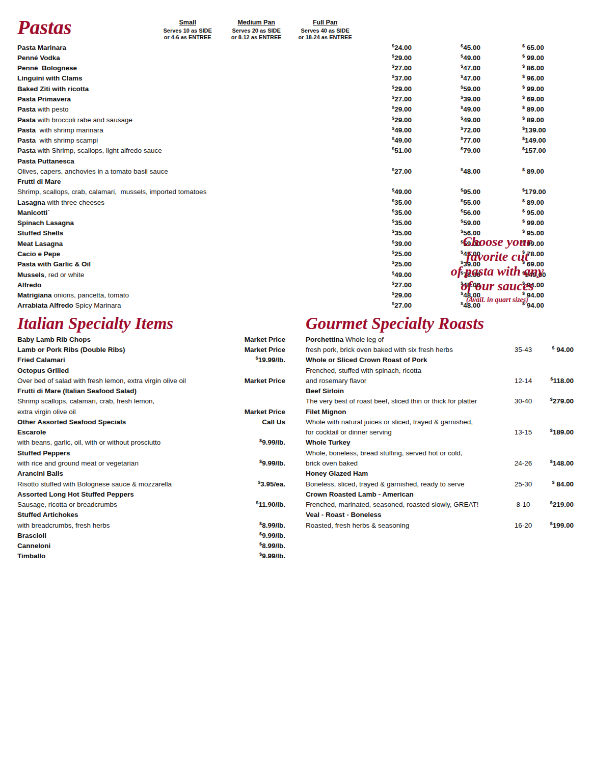Pastas
Small Serves 10 as SIDE
or 4-6 as ENTREE
Medium Pan Serves 20 as SIDE
or 8-12 as ENTREE
Full Pan Serves 40 as SIDE
or 18-24 as ENTREE
| Pasta Marinara | $ 24.00 | $ 45.00 | $ 65.00 |
| Penné Vodka | $ 29.00 | $ 49.00 | $ 99.00 |
| Penné Bolognese | $ 27.00 | $ 47.00 | $ 86.00 |
| Linguini with Clams | $ 37.00 | $ 47.00 | $ 96.00 |
| Baked Ziti with ricotta | $ 29.00 | $ 59.00 | $ 99.00 |
| Pasta Primavera | $ 27.00 | $ 39.00 | $ 69.00 |
| Pasta with pesto | $ 29.00 | $ 49.00 | $ 89.00 |
| Pasta with broccoli rabe and sausage | $ 29.00 | $ 49.00 | $ 89.00 |
| Pasta with shrimp marinara | $ 49.00 | $ 72.00 | $ 139.00 |
| Pasta with shrimp scampi | $ 49.00 | $ 77.00 | $ 149.00 |
| Pasta with Shrimp, scallops, light alfredo sauce | $ 51.00 | $ 79.00 | $ 157.00 |
| Pasta Puttanesca | | | |
| Olives, capers, anchovies in a tomato basil sauce | $ 27.00 | $ 48.00 | $ 89.00 |
| Frutti di Mare | | | |
| Shrimp, scallops, crab, calamari, mussels, imported tomatoes | $ 49.00 | $ 95.00 | $ 179.00 |
| Lasagna with three cheeses | $ 35.00 | $ 55.00 | $ 89.00 |
| Manicotti` | $ 35.00 | $ 56.00 | $ 95.00 |
| Spinach Lasagna | $ 35.00 | $ 59.00 | $ 99.00 |
| Stuffed Shells | $ 35.00 | $ 56.00 | $ 95.00 |
| Meat Lasagna | $ 39.00 | $ 59.00 | $ 99.00 |
| Cacio e Pepe | $ 25.00 | $ 45.00 | $ 78.00 |
| Pasta with Garlic & Oil | $ 25.00 | $ 39.00 | $ 69.00 |
| Mussels , red or white | $ 49.00 | $ 78.00 | $ 149.00 |
| Alfredo | $ 27.00 | $ 48.00 | $ 94.00 |
| Matrigiana onions, pancetta, tomato | $ 29.00 | $ 48.00 | $ 94.00 |
| Arrabiata Alfredo Spicy Marinara | $ 27.00 | $ 48.00 | $ 94.00 |
Choose your
favorite cut
of pasta with any
of our sauces (Avail. in quart sizes)
Italian Specialty Items
| Baby Lamb Rib Chops | Market Price |
| Lamb or Pork Ribs (Double Ribs) | Market Price |
| Fried Calamari | $ 19.99/lb. |
| Octopus Grilled | |
| Over bed of salad with fresh lemon, extra virgin olive oil | Market Price |
| Frutti di Mare (Italian Seafood Salad) | |
| Shrimp scallops, calamari, crab, fresh lemon, | |
| extra virgin olive oil | Market Price |
| Other Assorted Seafood Specials | Call Us |
| Escarole | |
| with beans, garlic, oil, with or without prosciutto | $ 9.99/lb. |
| Stuffed Peppers | |
| with rice and ground meat or vegetarian | $ 9.99/lb. |
| Arancini Balls | |
| Risotto stuffed with Bolognese sauce & mozzarella | $ 3.95/ea. |
| Assorted Long Hot Stuffed Peppers | |
| Sausage, ricotta or breadcrumbs | $ 11.90/lb. |
| Stuffed Artichokes | |
| with breadcrumbs, fresh herbs | $ 8.99/lb. |
| Brascioli | $ 9.99/lb. |
| Canneloni | $ 8.99/lb. |
| Timballo | $ 9.99/lb. |
Gourmet Specialty Roasts
| Porchettina Whole leg of | | |
| fresh pork, brick oven baked with six fresh herbs | 35-43 | $ 94.00 |
| Whole or Sliced Crown Roast of Pork | | |
| Frenched, stuffed with spinach, ricotta | | |
| and rosemary flavor | 12-14 | $ 118.00 |
| Beef Sirloin | | |
| The very best of roast beef, sliced thin or thick for platter | 30-40 | $ 279.00 |
| Filet Mignon | | |
| Whole with natural juices or sliced, trayed & garnished, | | |
| for cocktail or dinner serving | 13-15 | $ 189.00 |
| Whole Turkey | | |
| Whole, boneless, bread stuffing, served hot or cold, | | |
| brick oven baked | 24-26 | $ 148.00 |
| Honey Glazed Ham | | |
| Boneless, sliced, trayed & garnished, ready to serve | 25-30 | $ 84.00 |
| Crown Roasted Lamb - American | | |
| Frenched, marinated, seasoned, roasted slowly, GREAT! | 8-10 | $ 219.00 |
| Veal - Roast - Boneless | | |
| Roasted, fresh herbs & seasoning | 16-20 | $ 199.00 |